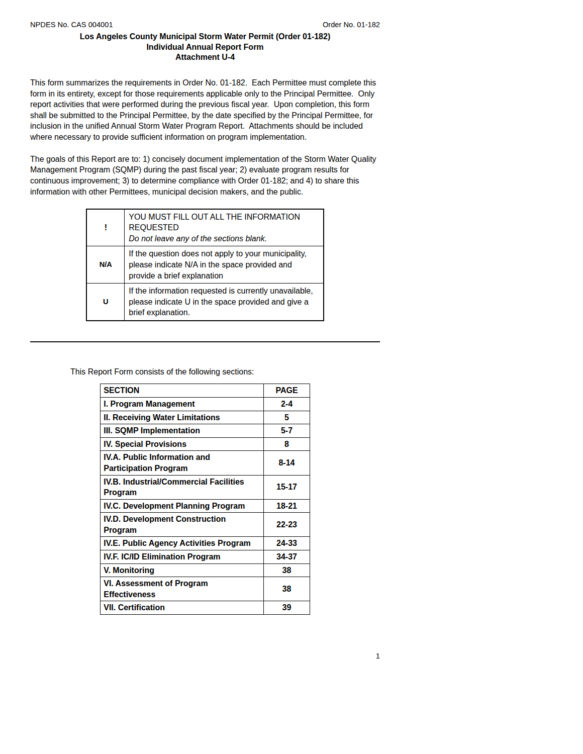NPDES No. CAS 004001 Order No. 01-182
Los Angeles County Municipal Storm Water Permit (Order 01-182)
Individual Annual Report Form
Attachment U-4
This form summarizes the requirements in Order No. 01-182. Each Permittee must complete this form in its entirety, except for those requirements applicable only to the Principal Permittee. Only report activities that were performed during the previous fiscal year. Upon completion, this form shall be submitted to the Principal Permittee, by the date specified by the Principal Permittee, for inclusion in the unified Annual Storm Water Program Report. Attachments should be included where necessary to provide sufficient information on program implementation.
The goals of this Report are to: 1) concisely document implementation of the Storm Water Quality Management Program (SQMP) during the past fiscal year; 2) evaluate program results for continuous improvement; 3) to determine compliance with Order 01-182; and 4) to share this information with other Permittees, municipal decision makers, and the public.
| ! | YOU MUST FILL OUT ALL THE INFORMATION REQUESTED Do not leave any of the sections blank. |
| N/A | If the question does not apply to your municipality, please indicate N/A in the space provided and provide a brief explanation |
| U | If the information requested is currently unavailable, please indicate U in the space provided and give a brief explanation. |
This Report Form consists of the following sections:
| SECTION | PAGE |
| --- | --- |
| I. Program Management | 2-4 |
| II. Receiving Water Limitations | 5 |
| III. SQMP Implementation | 5-7 |
| IV. Special Provisions | 8 |
| IV.A. Public Information and Participation Program | 8-14 |
| IV.B. Industrial/Commercial Facilities Program | 15-17 |
| IV.C. Development Planning Program | 18-21 |
| IV.D. Development Construction Program | 22-23 |
| IV.E. Public Agency Activities Program | 24-33 |
| IV.F. IC/ID Elimination Program | 34-37 |
| V. Monitoring | 38 |
| VI. Assessment of Program Effectiveness | 38 |
| VII. Certification | 39 |
1